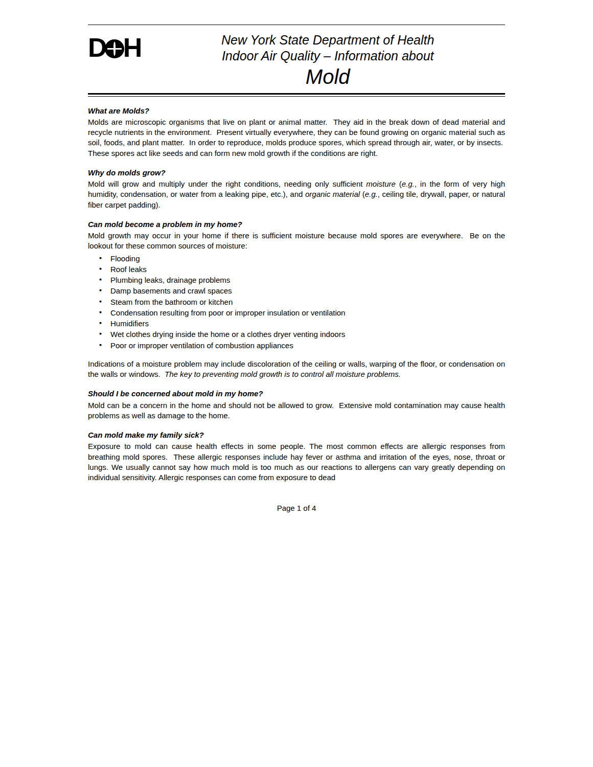D H
New York State Department of Health
Indoor Air Quality – Information about
Mold
What are Molds?
Molds are microscopic organisms that live on plant or animal matter. They aid in the break down of dead material and recycle nutrients in the environment. Present virtually everywhere, they can be found growing on organic material such as soil, foods, and plant matter. In order to reproduce, molds produce spores, which spread through air, water, or by insects. These spores act like seeds and can form new mold growth if the conditions are right.
Why do molds grow?
Mold will grow and multiply under the right conditions, needing only sufficient moisture (e.g., in the form of very high humidity, condensation, or water from a leaking pipe, etc.), and organic material (e.g., ceiling tile, drywall, paper, or natural fiber carpet padding).
Can mold become a problem in my home?
Mold growth may occur in your home if there is sufficient moisture because mold spores are everywhere. Be on the lookout for these common sources of moisture:
Flooding
Roof leaks
Plumbing leaks, drainage problems
Damp basements and crawl spaces
Steam from the bathroom or kitchen
Condensation resulting from poor or improper insulation or ventilation
Humidifiers
Wet clothes drying inside the home or a clothes dryer venting indoors
Poor or improper ventilation of combustion appliances
Indications of a moisture problem may include discoloration of the ceiling or walls, warping of the floor, or condensation on the walls or windows. The key to preventing mold growth is to control all moisture problems.
Should I be concerned about mold in my home?
Mold can be a concern in the home and should not be allowed to grow. Extensive mold contamination may cause health problems as well as damage to the home.
Can mold make my family sick?
Exposure to mold can cause health effects in some people. The most common effects are allergic responses from breathing mold spores. These allergic responses include hay fever or asthma and irritation of the eyes, nose, throat or lungs. We usually cannot say how much mold is too much as our reactions to allergens can vary greatly depending on individual sensitivity. Allergic responses can come from exposure to dead
Page 1 of 4